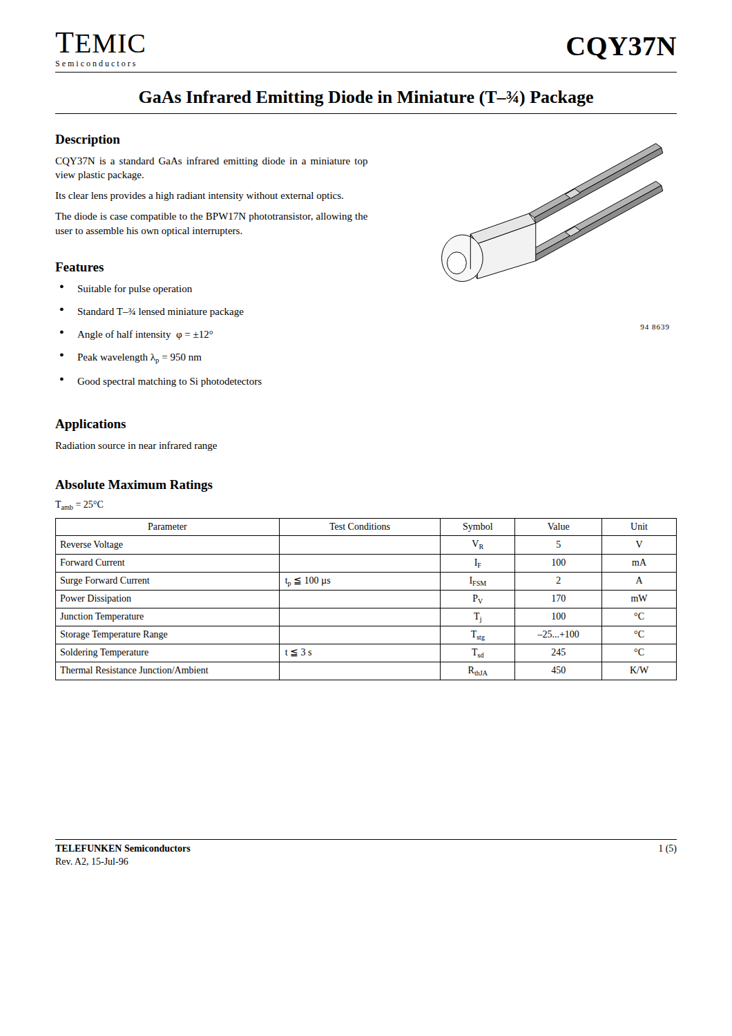TEMIC
Semiconductors
CQY37N
GaAs Infrared Emitting Diode in Miniature (T–¾) Package
Description
CQY37N is a standard GaAs infrared emitting diode in a miniature top view plastic package.
Its clear lens provides a high radiant intensity without external optics.
The diode is case compatible to the BPW17N phototransistor, allowing the user to assemble his own optical interrupters.
Features
Suitable for pulse operation
Standard T–¾ lensed miniature package
Angle of half intensity φ = ±12°
Peak wavelength λp = 950 nm
Good spectral matching to Si photodetectors
94 8639
Applications
Radiation source in near infrared range
Absolute Maximum Ratings
Tamb = 25°C
| Parameter | Test Conditions | Symbol | Value | Unit |
| --- | --- | --- | --- | --- |
| Reverse Voltage | | V R | 5 | V |
| Forward Current | | I F | 100 | mA |
| Surge Forward Current | t p ≦ 100 µs | I FSM | 2 | A |
| Power Dissipation | | P V | 170 | mW |
| Junction Temperature | | T j | 100 | °C |
| Storage Temperature Range | | T stg | –25...+100 | °C |
| Soldering Temperature | t ≦ 3 s | T sd | 245 | °C |
| Thermal Resistance Junction/Ambient | | R thJA | 450 | K/W |
TELEFUNKEN Semiconductors
Rev. A2, 15-Jul-96
1 (5)